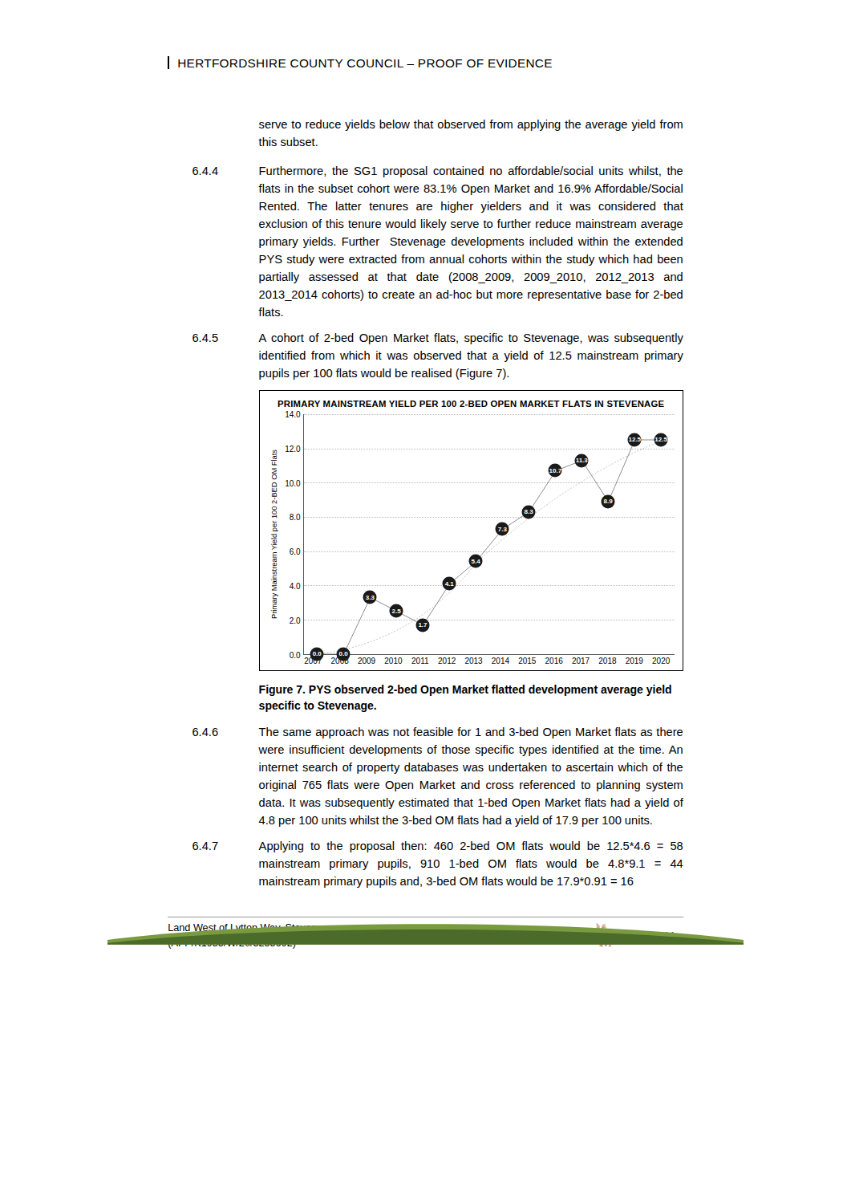HERTFORDSHIRE COUNTY COUNCIL – PROOF OF EVIDENCE
serve to reduce yields below that observed from applying the average yield from this subset.
6.4.4
Furthermore, the SG1 proposal contained no affordable/social units whilst, the flats in the subset cohort were 83.1% Open Market and 16.9% Affordable/Social Rented. The latter tenures are higher yielders and it was considered that exclusion of this tenure would likely serve to further reduce mainstream average primary yields. Further Stevenage developments included within the extended PYS study were extracted from annual cohorts within the study which had been partially assessed at that date (2008_2009, 2009_2010, 2012_2013 and 2013_2014 cohorts) to create an ad-hoc but more representative base for 2-bed flats.
6.4.5
A cohort of 2-bed Open Market flats, specific to Stevenage, was subsequently identified from which it was observed that a yield of 12.5 mainstream primary pupils per 100 flats would be realised (Figure 7).
PRIMARY MAINSTREAM YIELD PER 100 2-BED OPEN MARKET FLATS IN STEVENAGE
Primary Mainstream Yield per 100 2-BED OM Flats
14.0 12.0 10.0 8.0 6.0 4.0 2.0 0.0
0.0
0.0
3.3
2.5
1.7
4.1
5.4
7.3
8.3
10.7
11.3
8.9
12.5
12.5
20072008200920102011201220132014201520162017201820192020
Figure 7. PYS observed 2-bed Open Market flatted development average yield specific to Stevenage.
6.4.6
The same approach was not feasible for 1 and 3-bed Open Market flats as there were insufficient developments of those specific types identified at the time. An internet search of property databases was undertaken to ascertain which of the original 765 flats were Open Market and cross referenced to planning system data. It was subsequently estimated that 1-bed Open Market flats had a yield of 4.8 per 100 units whilst the 3-bed OM flats had a yield of 17.9 per 100 units.
6.4.7
Applying to the proposal then: 460 2-bed OM flats would be 12.5*4.6 = 58 mainstream primary pupils, 910 1-bed OM flats would be 4.8*9.1 = 44 mainstream primary pupils and, 3-bed OM flats would be 17.9*0.91 = 16
Land West of Lytton Way, Stevenage (APP/K1935/W/20/3255692)
P a g e | 19
🦌 Hertfordshire